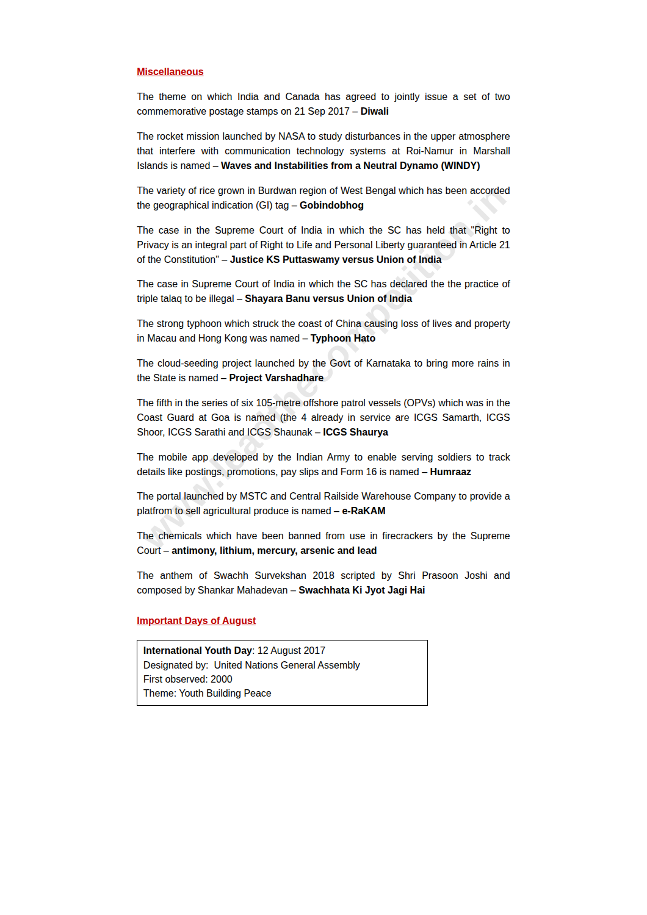www.leadthecompetition.in
Miscellaneous
The theme on which India and Canada has agreed to jointly issue a set of two commemorative postage stamps on 21 Sep 2017 – Diwali
The rocket mission launched by NASA to study disturbances in the upper atmosphere that interfere with communication technology systems at Roi-Namur in Marshall Islands is named – Waves and Instabilities from a Neutral Dynamo (WINDY)
The variety of rice grown in Burdwan region of West Bengal which has been accorded the geographical indication (GI) tag – Gobindobhog
The case in the Supreme Court of India in which the SC has held that "Right to Privacy is an integral part of Right to Life and Personal Liberty guaranteed in Article 21 of the Constitution" – Justice KS Puttaswamy versus Union of India
The case in Supreme Court of India in which the SC has declared the the practice of triple talaq to be illegal – Shayara Banu versus Union of India
The strong typhoon which struck the coast of China causing loss of lives and property in Macau and Hong Kong was named – Typhoon Hato
The cloud-seeding project launched by the Govt of Karnataka to bring more rains in the State is named – Project Varshadhare
The fifth in the series of six 105-metre offshore patrol vessels (OPVs) which was in the Coast Guard at Goa is named (the 4 already in service are ICGS Samarth, ICGS Shoor, ICGS Sarathi and ICGS Shaunak – ICGS Shaurya
The mobile app developed by the Indian Army to enable serving soldiers to track details like postings, promotions, pay slips and Form 16 is named – Humraaz
The portal launched by MSTC and Central Railside Warehouse Company to provide a platfrom to sell agricultural produce is named – e-RaKAM
The chemicals which have been banned from use in firecrackers by the Supreme Court – antimony, lithium, mercury, arsenic and lead
The anthem of Swachh Survekshan 2018 scripted by Shri Prasoon Joshi and composed by Shankar Mahadevan – Swachhata Ki Jyot Jagi Hai
Important Days of August
International Youth Day: 12 August 2017
Designated by: United Nations General Assembly
First observed: 2000
Theme: Youth Building Peace